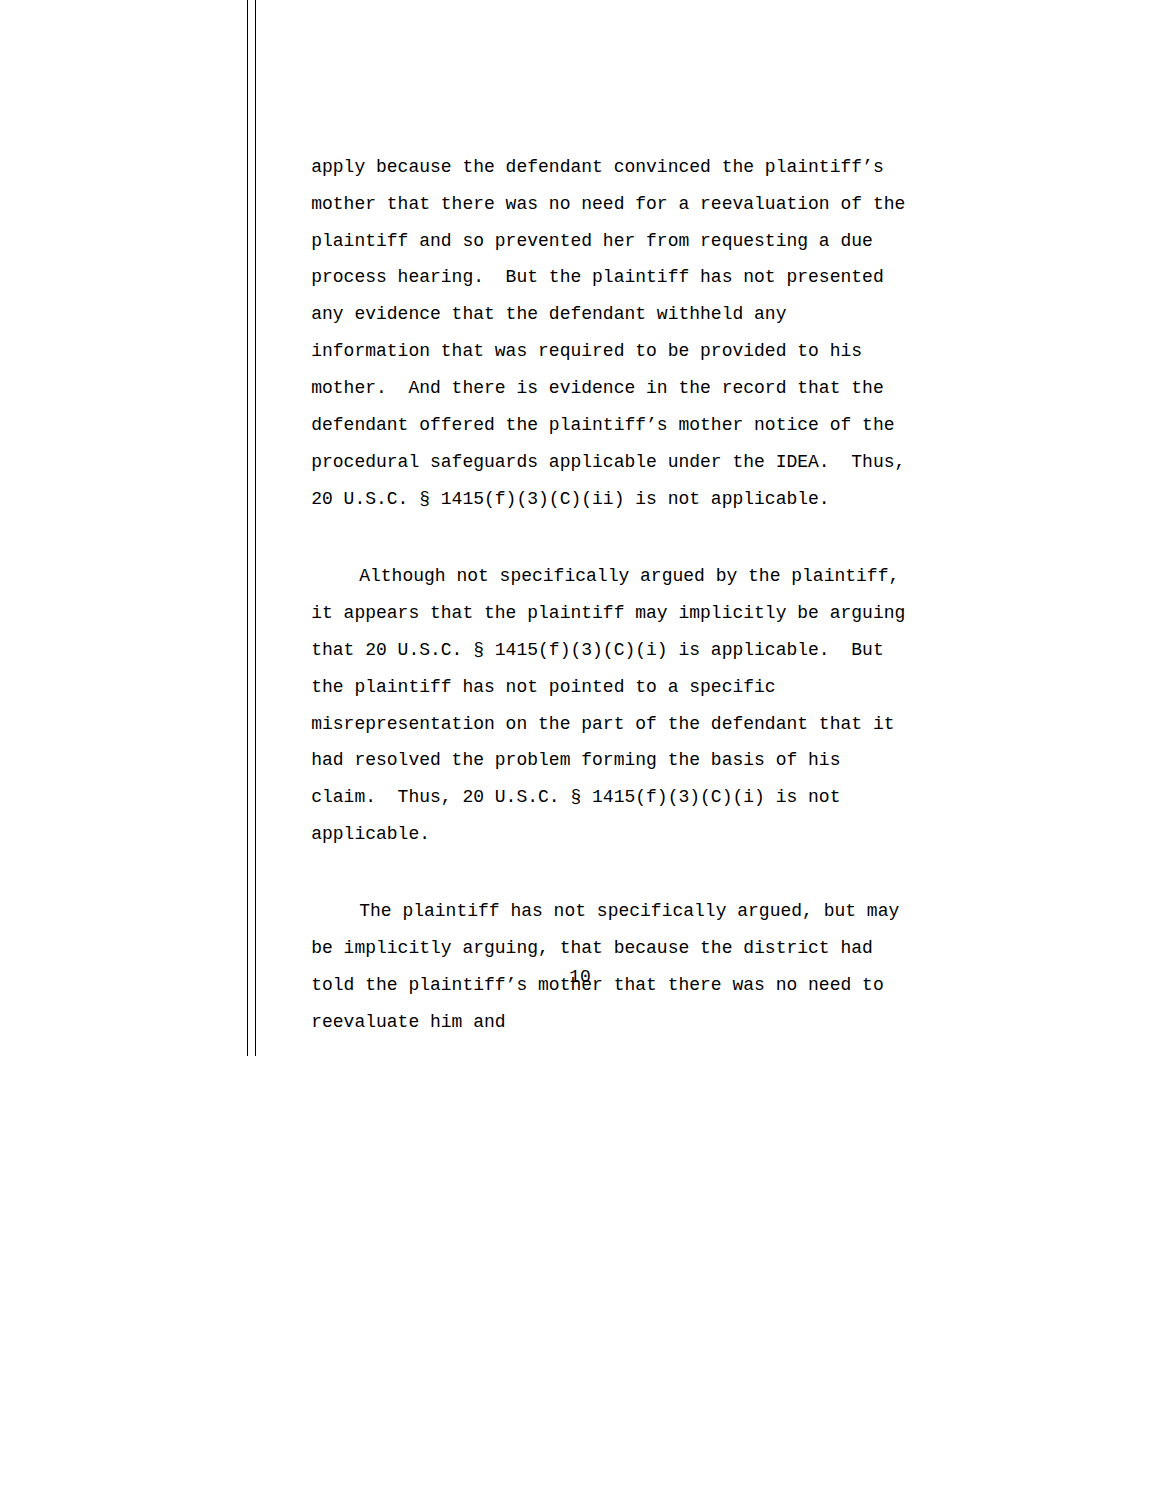apply because the defendant convinced the plaintiff’s mother that there was no need for a reevaluation of the plaintiff and so prevented her from requesting a due process hearing. But the plaintiff has not presented any evidence that the defendant withheld any information that was required to be provided to his mother. And there is evidence in the record that the defendant offered the plaintiff’s mother notice of the procedural safeguards applicable under the IDEA. Thus, 20 U.S.C. § 1415(f)(3)(C)(ii) is not applicable.
Although not specifically argued by the plaintiff, it appears that the plaintiff may implicitly be arguing that 20 U.S.C. § 1415(f)(3)(C)(i) is applicable. But the plaintiff has not pointed to a specific misrepresentation on the part of the defendant that it had resolved the problem forming the basis of his claim. Thus, 20 U.S.C. § 1415(f)(3)(C)(i) is not applicable.
The plaintiff has not specifically argued, but may be implicitly arguing, that because the district had told the plaintiff’s mother that there was no need to reevaluate him and
10